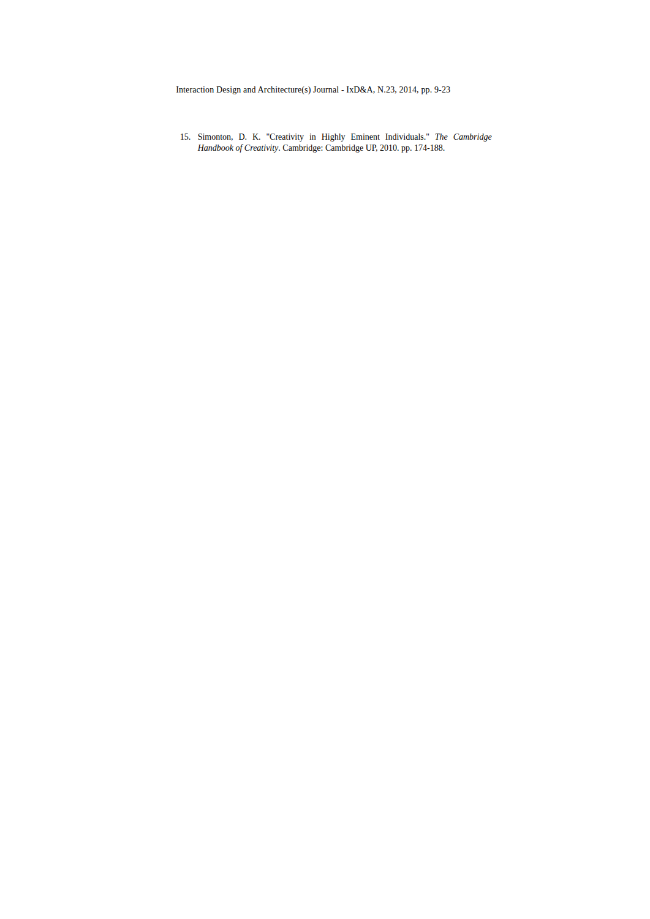Interaction Design and Architecture(s) Journal - IxD&A, N.23, 2014, pp. 9-23
Simonton, D. K. "Creativity in Highly Eminent Individuals." The Cambridge Handbook of Creativity. Cambridge: Cambridge UP, 2010. pp. 174-188.